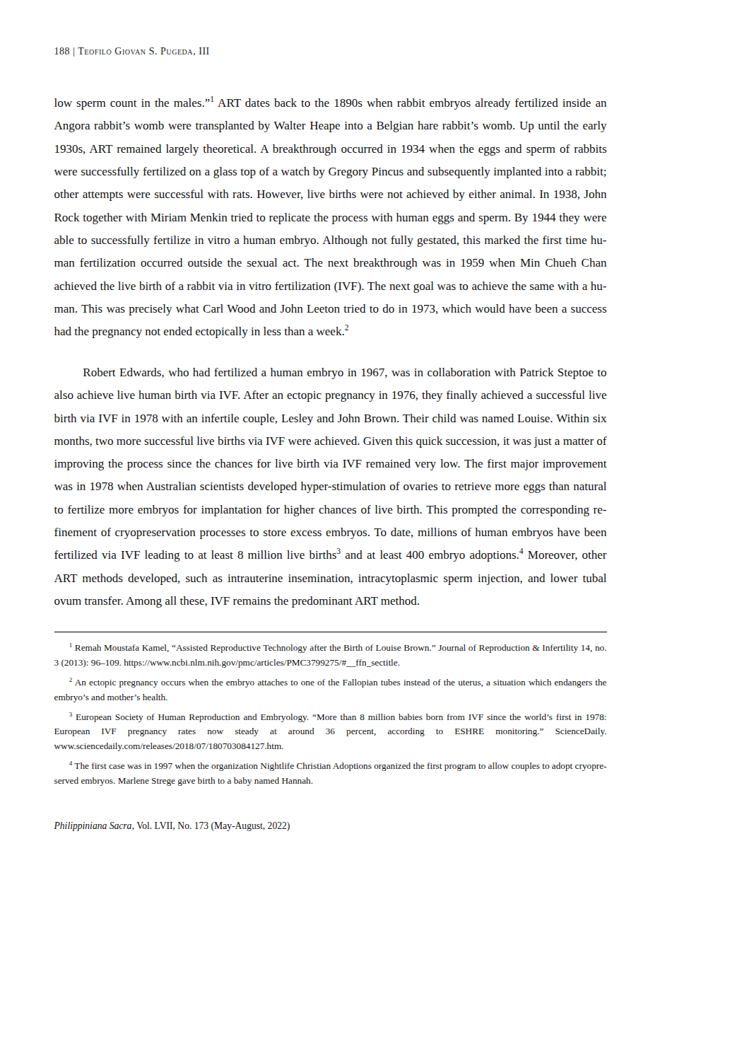188 | Teofilo Giovan S. Pugeda, III
low sperm count in the males.”1 ART dates back to the 1890s when rabbit embryos already fertilized inside an Angora rabbit’s womb were transplanted by Walter Heape into a Belgian hare rabbit’s womb. Up until the early 1930s, ART remained largely theoretical. A breakthrough occurred in 1934 when the eggs and sperm of rabbits were successfully fertilized on a glass top of a watch by Gregory Pincus and subsequently implanted into a rabbit; other attempts were successful with rats. However, live births were not achieved by either animal. In 1938, John Rock together with Miriam Menkin tried to replicate the process with human eggs and sperm. By 1944 they were able to successfully fertilize in vitro a human embryo. Although not fully gestated, this marked the first time human fertilization occurred outside the sexual act. The next breakthrough was in 1959 when Min Chueh Chan achieved the live birth of a rabbit via in vitro fertilization (IVF). The next goal was to achieve the same with a human. This was precisely what Carl Wood and John Leeton tried to do in 1973, which would have been a success had the pregnancy not ended ectopically in less than a week.2
Robert Edwards, who had fertilized a human embryo in 1967, was in collaboration with Patrick Steptoe to also achieve live human birth via IVF. After an ectopic pregnancy in 1976, they finally achieved a successful live birth via IVF in 1978 with an infertile couple, Lesley and John Brown. Their child was named Louise. Within six months, two more successful live births via IVF were achieved. Given this quick succession, it was just a matter of improving the process since the chances for live birth via IVF remained very low. The first major improvement was in 1978 when Australian scientists developed hyper-stimulation of ovaries to retrieve more eggs than natural to fertilize more embryos for implantation for higher chances of live birth. This prompted the corresponding refinement of cryopreservation processes to store excess embryos. To date, millions of human embryos have been fertilized via IVF leading to at least 8 million live births3 and at least 400 embryo adoptions.4 Moreover, other ART methods developed, such as intrauterine insemination, intracytoplasmic sperm injection, and lower tubal ovum transfer. Among all these, IVF remains the predominant ART method.
1 Remah Moustafa Kamel, “Assisted Reproductive Technology after the Birth of Louise Brown.” Journal of Reproduction & Infertility 14, no. 3 (2013): 96–109. https://www.ncbi.nlm.nih.gov/pmc/articles/PMC3799275/#__ffn_sectitle.
2 An ectopic pregnancy occurs when the embryo attaches to one of the Fallopian tubes instead of the uterus, a situation which endangers the embryo’s and mother’s health.
3 European Society of Human Reproduction and Embryology. “More than 8 million babies born from IVF since the world’s first in 1978: European IVF pregnancy rates now steady at around 36 percent, according to ESHRE monitoring.” ScienceDaily. www.sciencedaily.com/releases/2018/07/180703084127.htm.
4 The first case was in 1997 when the organization Nightlife Christian Adoptions organized the first program to allow couples to adopt cryopreserved embryos. Marlene Strege gave birth to a baby named Hannah.
Philippiniana Sacra, Vol. LVII, No. 173 (May-August, 2022)